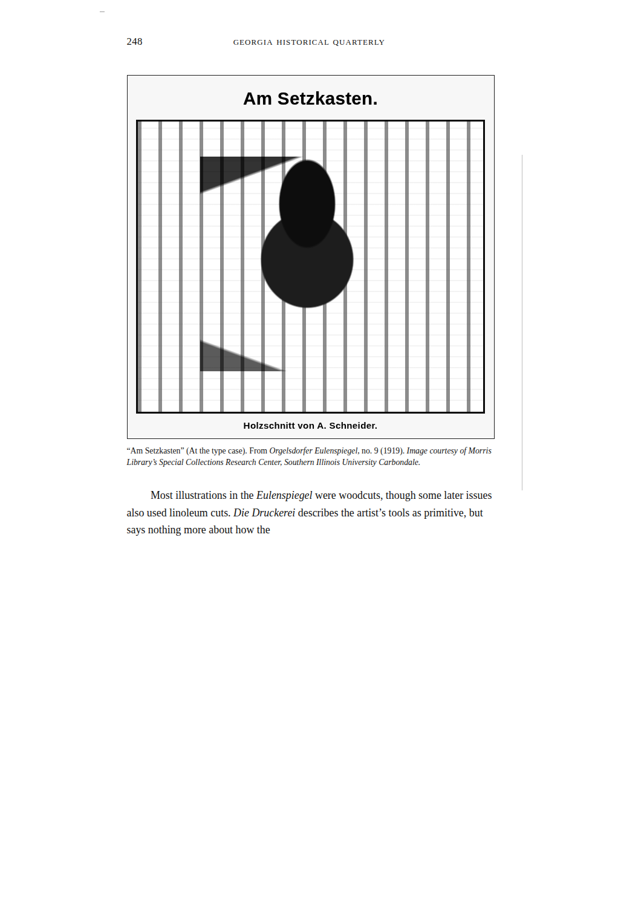248 Georgia Historical Quarterly
Am Setzkasten.
Holzschnitt von A. Schneider.
“Am Setzkasten” (At the type case). From Orgelsdorfer Eulenspiegel, no. 9 (1919). Image courtesy of Morris Library’s Special Collections Research Center, Southern Illinois University Carbondale.
Most illustrations in the Eulenspiegel were woodcuts, though some later issues also used linoleum cuts. Die Druckerei describes the artist’s tools as primitive, but says nothing more about how the